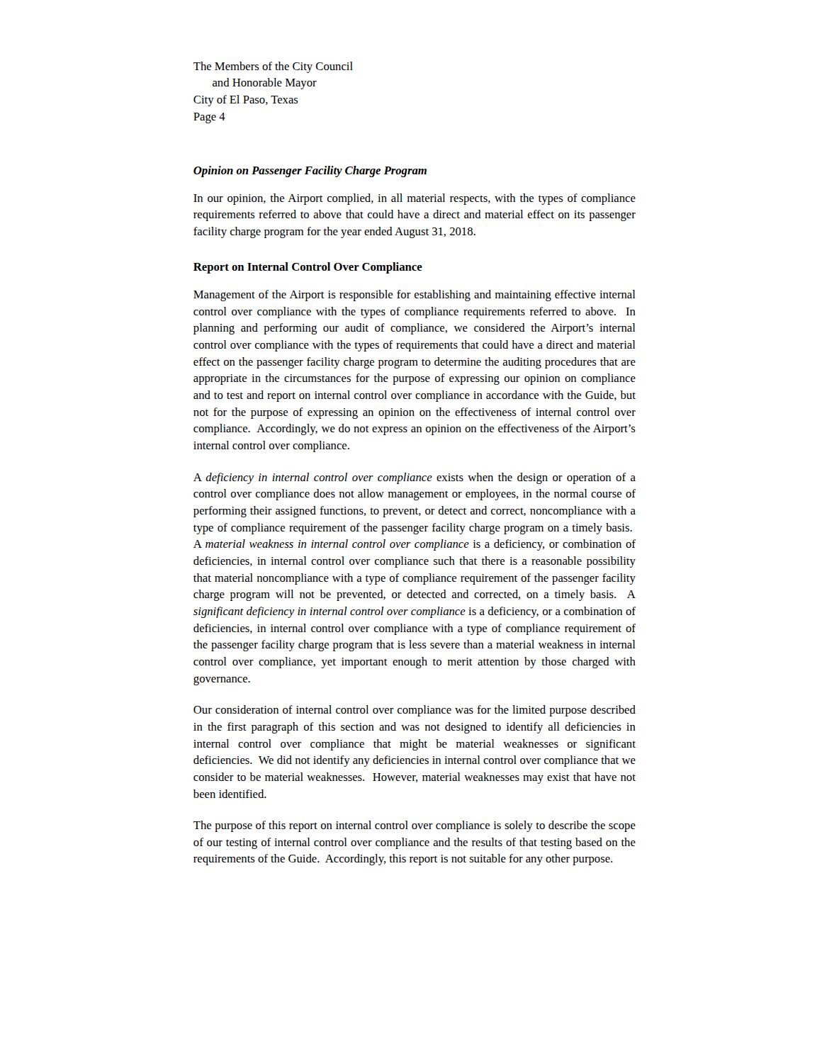The Members of the City Council
and Honorable Mayor
City of El Paso, Texas
Page 4
Opinion on Passenger Facility Charge Program
In our opinion, the Airport complied, in all material respects, with the types of compliance requirements referred to above that could have a direct and material effect on its passenger facility charge program for the year ended August 31, 2018.
Report on Internal Control Over Compliance
Management of the Airport is responsible for establishing and maintaining effective internal control over compliance with the types of compliance requirements referred to above. In planning and performing our audit of compliance, we considered the Airport’s internal control over compliance with the types of requirements that could have a direct and material effect on the passenger facility charge program to determine the auditing procedures that are appropriate in the circumstances for the purpose of expressing our opinion on compliance and to test and report on internal control over compliance in accordance with the Guide, but not for the purpose of expressing an opinion on the effectiveness of internal control over compliance. Accordingly, we do not express an opinion on the effectiveness of the Airport’s internal control over compliance.
A deficiency in internal control over compliance exists when the design or operation of a control over compliance does not allow management or employees, in the normal course of performing their assigned functions, to prevent, or detect and correct, noncompliance with a type of compliance requirement of the passenger facility charge program on a timely basis. A material weakness in internal control over compliance is a deficiency, or combination of deficiencies, in internal control over compliance such that there is a reasonable possibility that material noncompliance with a type of compliance requirement of the passenger facility charge program will not be prevented, or detected and corrected, on a timely basis. A significant deficiency in internal control over compliance is a deficiency, or a combination of deficiencies, in internal control over compliance with a type of compliance requirement of the passenger facility charge program that is less severe than a material weakness in internal control over compliance, yet important enough to merit attention by those charged with governance.
Our consideration of internal control over compliance was for the limited purpose described in the first paragraph of this section and was not designed to identify all deficiencies in internal control over compliance that might be material weaknesses or significant deficiencies. We did not identify any deficiencies in internal control over compliance that we consider to be material weaknesses. However, material weaknesses may exist that have not been identified.
The purpose of this report on internal control over compliance is solely to describe the scope of our testing of internal control over compliance and the results of that testing based on the requirements of the Guide. Accordingly, this report is not suitable for any other purpose.